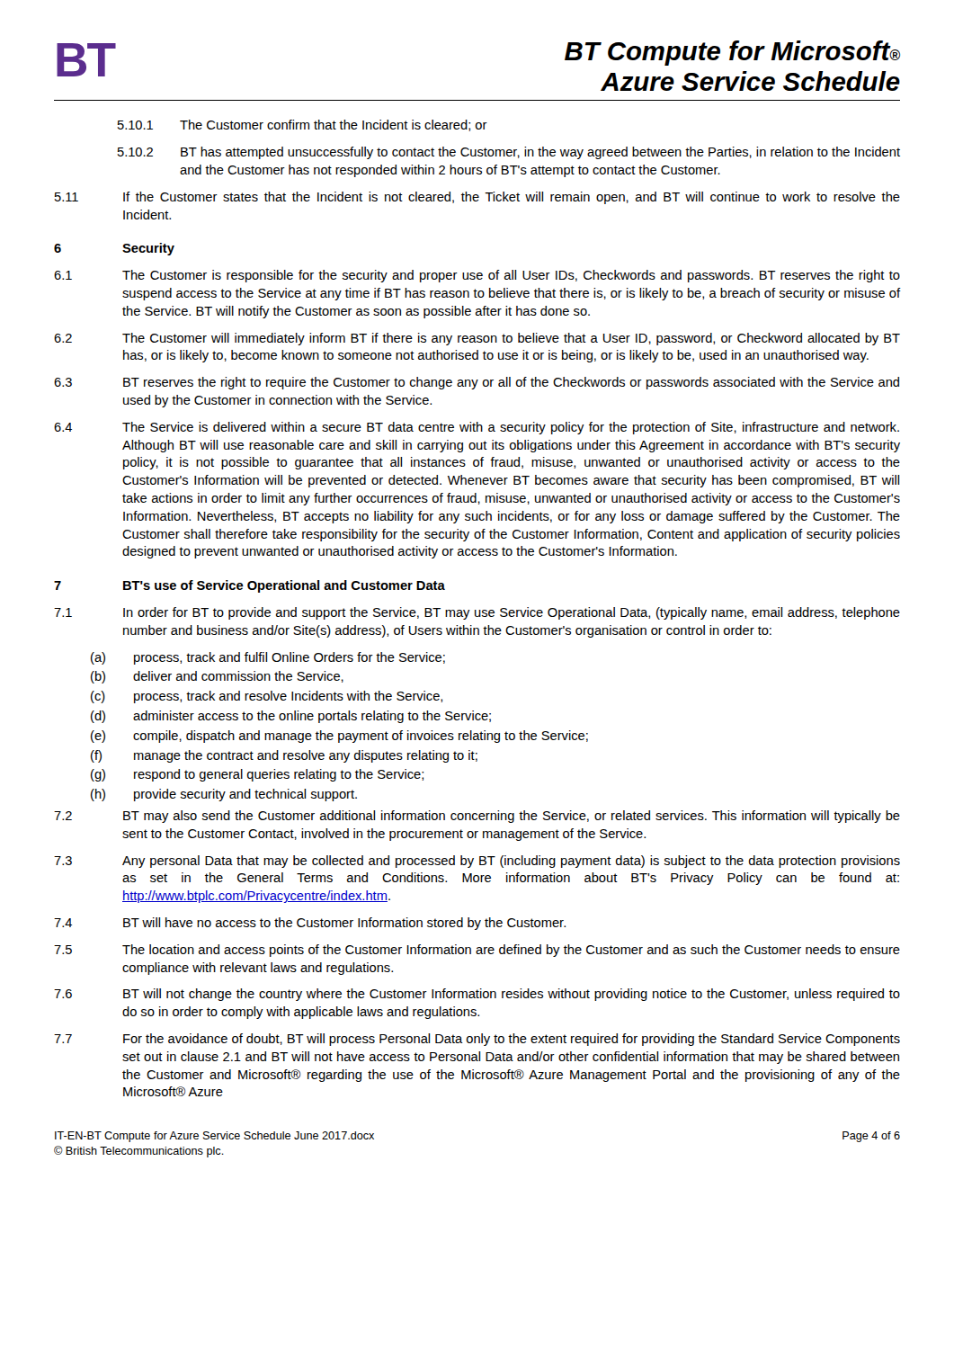BT
BT Compute for Microsoft®
Azure Service Schedule
5.10.1
The Customer confirm that the Incident is cleared; or
5.10.2
BT has attempted unsuccessfully to contact the Customer, in the way agreed between the Parties, in relation to the Incident and the Customer has not responded within 2 hours of BT's attempt to contact the Customer.
5.11
If the Customer states that the Incident is not cleared, the Ticket will remain open, and BT will continue to work to resolve the Incident.
6 Security
6.1
The Customer is responsible for the security and proper use of all User IDs, Checkwords and passwords. BT reserves the right to suspend access to the Service at any time if BT has reason to believe that there is, or is likely to be, a breach of security or misuse of the Service. BT will notify the Customer as soon as possible after it has done so.
6.2
The Customer will immediately inform BT if there is any reason to believe that a User ID, password, or Checkword allocated by BT has, or is likely to, become known to someone not authorised to use it or is being, or is likely to be, used in an unauthorised way.
6.3
BT reserves the right to require the Customer to change any or all of the Checkwords or passwords associated with the Service and used by the Customer in connection with the Service.
6.4
The Service is delivered within a secure BT data centre with a security policy for the protection of Site, infrastructure and network. Although BT will use reasonable care and skill in carrying out its obligations under this Agreement in accordance with BT's security policy, it is not possible to guarantee that all instances of fraud, misuse, unwanted or unauthorised activity or access to the Customer's Information will be prevented or detected. Whenever BT becomes aware that security has been compromised, BT will take actions in order to limit any further occurrences of fraud, misuse, unwanted or unauthorised activity or access to the Customer's Information. Nevertheless, BT accepts no liability for any such incidents, or for any loss or damage suffered by the Customer. The Customer shall therefore take responsibility for the security of the Customer Information, Content and application of security policies designed to prevent unwanted or unauthorised activity or access to the Customer's Information.
7 BT's use of Service Operational and Customer Data
7.1
In order for BT to provide and support the Service, BT may use Service Operational Data, (typically name, email address, telephone number and business and/or Site(s) address), of Users within the Customer's organisation or control in order to:
(a) process, track and fulfil Online Orders for the Service;
(b) deliver and commission the Service,
(c) process, track and resolve Incidents with the Service,
(d) administer access to the online portals relating to the Service;
(e) compile, dispatch and manage the payment of invoices relating to the Service;
(f) manage the contract and resolve any disputes relating to it;
(g) respond to general queries relating to the Service;
(h) provide security and technical support.
7.2
BT may also send the Customer additional information concerning the Service, or related services. This information will typically be sent to the Customer Contact, involved in the procurement or management of the Service.
7.3
Any personal Data that may be collected and processed by BT (including payment data) is subject to the data protection provisions as set in the General Terms and Conditions. More information about BT's Privacy Policy can be found at: http://www.btplc.com/Privacycentre/index.htm.
7.4
BT will have no access to the Customer Information stored by the Customer.
7.5
The location and access points of the Customer Information are defined by the Customer and as such the Customer needs to ensure compliance with relevant laws and regulations.
7.6
BT will not change the country where the Customer Information resides without providing notice to the Customer, unless required to do so in order to comply with applicable laws and regulations.
7.7
For the avoidance of doubt, BT will process Personal Data only to the extent required for providing the Standard Service Components set out in clause 2.1 and BT will not have access to Personal Data and/or other confidential information that may be shared between the Customer and Microsoft® regarding the use of the Microsoft® Azure Management Portal and the provisioning of any of the Microsoft® Azure
IT-EN-BT Compute for Azure Service Schedule June 2017.docx
© British Telecommunications plc.
Page 4 of 6